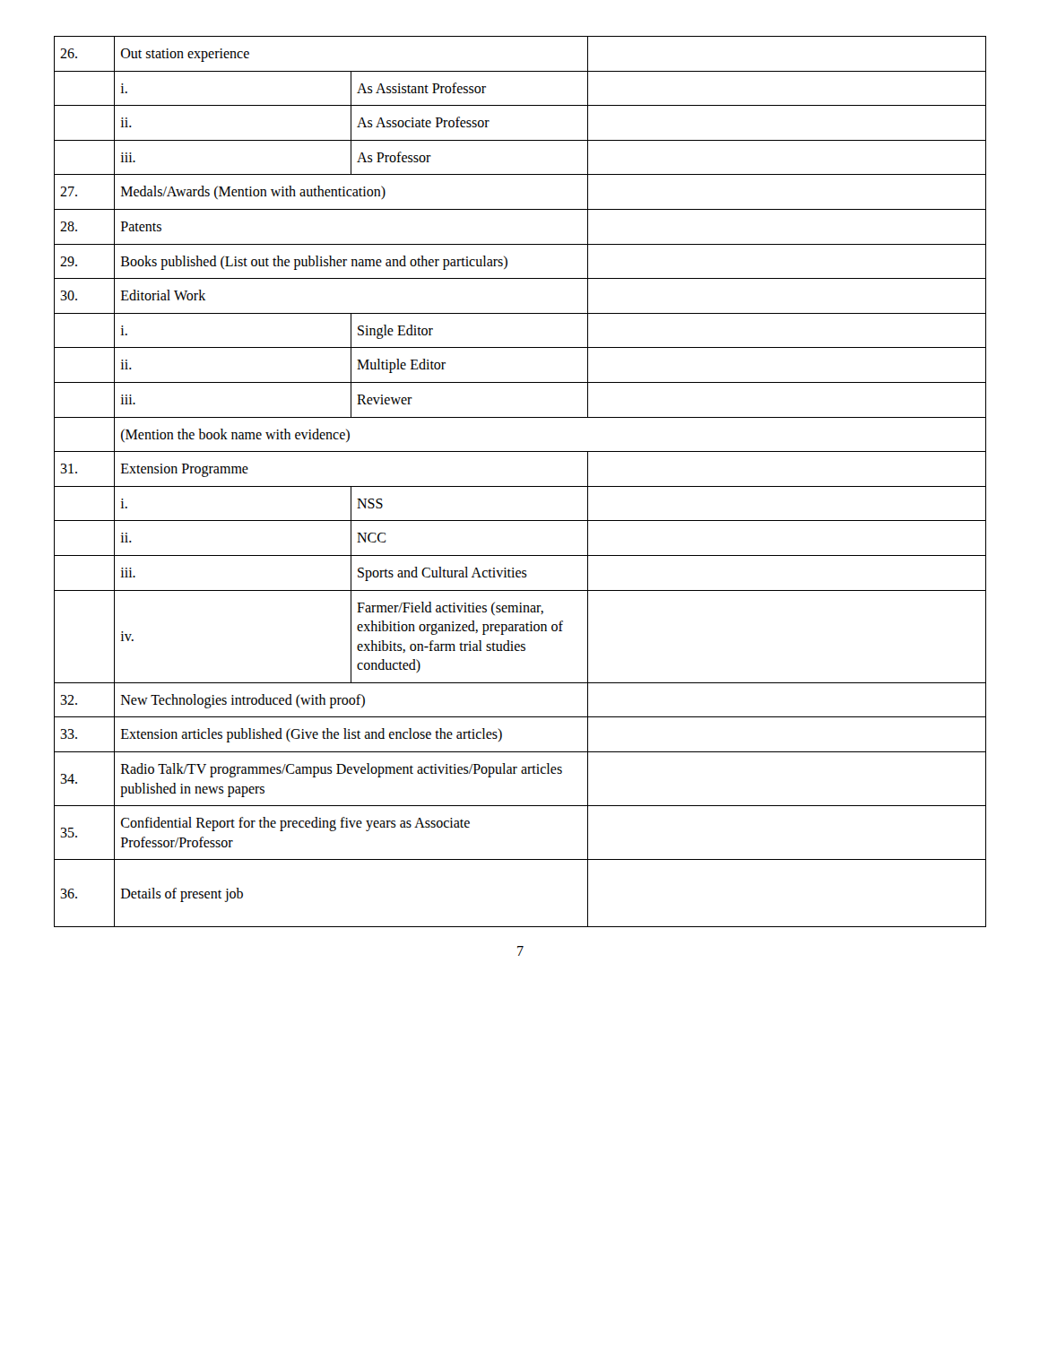| 26. | Out station experience | |
| | i. | As Assistant Professor | |
| | ii. | As Associate Professor | |
| | iii. | As Professor | |
| 27. | Medals/Awards (Mention with authentication) | |
| 28. | Patents | |
| 29. | Books published (List out the publisher name and other particulars) | |
| 30. | Editorial Work | |
| | i. | Single Editor | |
| | ii. | Multiple Editor | |
| | iii. | Reviewer | |
| | (Mention the book name with evidence) |
| 31. | Extension Programme | |
| | i. | NSS | |
| | ii. | NCC | |
| | iii. | Sports and Cultural Activities | |
| | iv. | Farmer/Field activities (seminar, exhibition organized, preparation of exhibits, on-farm trial studies conducted) | |
| 32. | New Technologies introduced (with proof) | |
| 33. | Extension articles published (Give the list and enclose the articles) | |
| 34. | Radio Talk/TV programmes/Campus Development activities/Popular articles published in news papers | |
| 35. | Confidential Report for the preceding five years as Associate Professor/Professor | |
| 36. | Details of present job | |
7